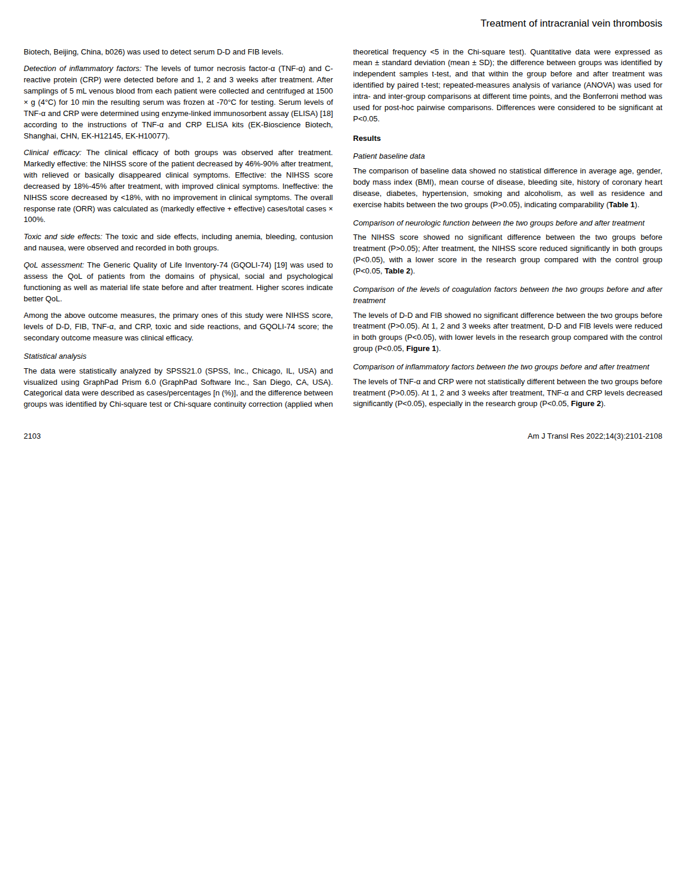Treatment of intracranial vein thrombosis
Biotech, Beijing, China, b026) was used to detect serum D-D and FIB levels.
Detection of inflammatory factors: The levels of tumor necrosis factor-α (TNF-α) and C-reactive protein (CRP) were detected before and 1, 2 and 3 weeks after treatment. After samplings of 5 mL venous blood from each patient were collected and centrifuged at 1500 × g (4°C) for 10 min the resulting serum was frozen at -70°C for testing. Serum levels of TNF-α and CRP were determined using enzyme-linked immunosorbent assay (ELISA) [18] according to the instructions of TNF-α and CRP ELISA kits (EK-Bioscience Biotech, Shanghai, CHN, EK-H12145, EK-H10077).
Clinical efficacy: The clinical efficacy of both groups was observed after treatment. Markedly effective: the NIHSS score of the patient decreased by 46%-90% after treatment, with relieved or basically disappeared clinical symptoms. Effective: the NIHSS score decreased by 18%-45% after treatment, with improved clinical symptoms. Ineffective: the NIHSS score decreased by <18%, with no improvement in clinical symptoms. The overall response rate (ORR) was calculated as (markedly effective + effective) cases/total cases × 100%.
Toxic and side effects: The toxic and side effects, including anemia, bleeding, contusion and nausea, were observed and recorded in both groups.
QoL assessment: The Generic Quality of Life Inventory-74 (GQOLI-74) [19] was used to assess the QoL of patients from the domains of physical, social and psychological functioning as well as material life state before and after treatment. Higher scores indicate better QoL.
Among the above outcome measures, the primary ones of this study were NIHSS score, levels of D-D, FIB, TNF-α, and CRP, toxic and side reactions, and GQOLI-74 score; the secondary outcome measure was clinical efficacy.
Statistical analysis
The data were statistically analyzed by SPSS21.0 (SPSS, Inc., Chicago, IL, USA) and visualized using GraphPad Prism 6.0 (GraphPad Software Inc., San Diego, CA, USA). Categorical data were described as cases/percentages [n (%)], and the difference between groups was identified by Chi-square test or Chi-square continuity correction (applied when theoretical frequency <5 in the Chi-square test). Quantitative data were expressed as mean ± standard deviation (mean ± SD); the difference between groups was identified by independent samples t-test, and that within the group before and after treatment was identified by paired t-test; repeated-measures analysis of variance (ANOVA) was used for intra- and inter-group comparisons at different time points, and the Bonferroni method was used for post-hoc pairwise comparisons. Differences were considered to be significant at P<0.05.
Results
Patient baseline data
The comparison of baseline data showed no statistical difference in average age, gender, body mass index (BMI), mean course of disease, bleeding site, history of coronary heart disease, diabetes, hypertension, smoking and alcoholism, as well as residence and exercise habits between the two groups (P>0.05), indicating comparability (Table 1).
Comparison of neurologic function between the two groups before and after treatment
The NIHSS score showed no significant difference between the two groups before treatment (P>0.05); After treatment, the NIHSS score reduced significantly in both groups (P<0.05), with a lower score in the research group compared with the control group (P<0.05, Table 2).
Comparison of the levels of coagulation factors between the two groups before and after treatment
The levels of D-D and FIB showed no significant difference between the two groups before treatment (P>0.05). At 1, 2 and 3 weeks after treatment, D-D and FIB levels were reduced in both groups (P<0.05), with lower levels in the research group compared with the control group (P<0.05, Figure 1).
Comparison of inflammatory factors between the two groups before and after treatment
The levels of TNF-α and CRP were not statistically different between the two groups before treatment (P>0.05). At 1, 2 and 3 weeks after treatment, TNF-α and CRP levels decreased significantly (P<0.05), especially in the research group (P<0.05, Figure 2).
2103 Am J Transl Res 2022;14(3):2101-2108